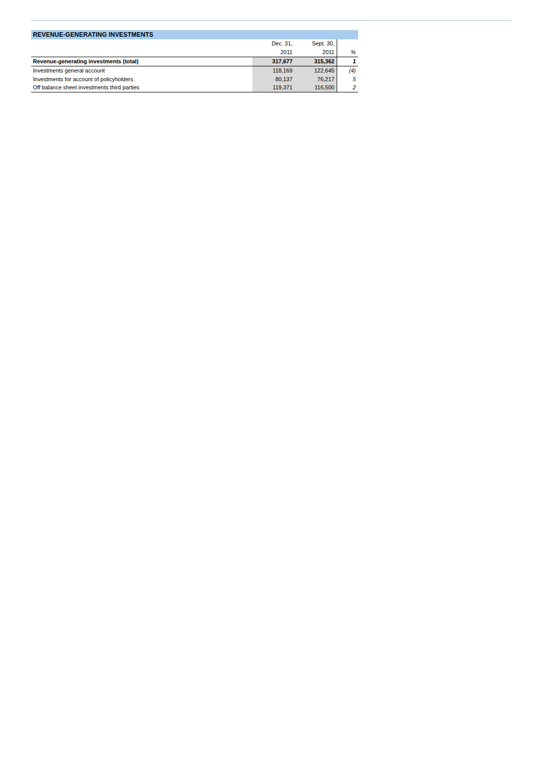| REVENUE-GENERATING INVESTMENTS | |
| | Dec. 31, | Sept. 30, | |
| | 2011 | 2011 | % |
| Revenue-generating investments (total) | 317,677 | 315,362 | 1 |
| Investments general account | 118,169 | 122,645 | (4) |
| Investments for account of policyholders | 80,137 | 76,217 | 5 |
| Off balance sheet investments third parties | 119,371 | 116,500 | 2 |